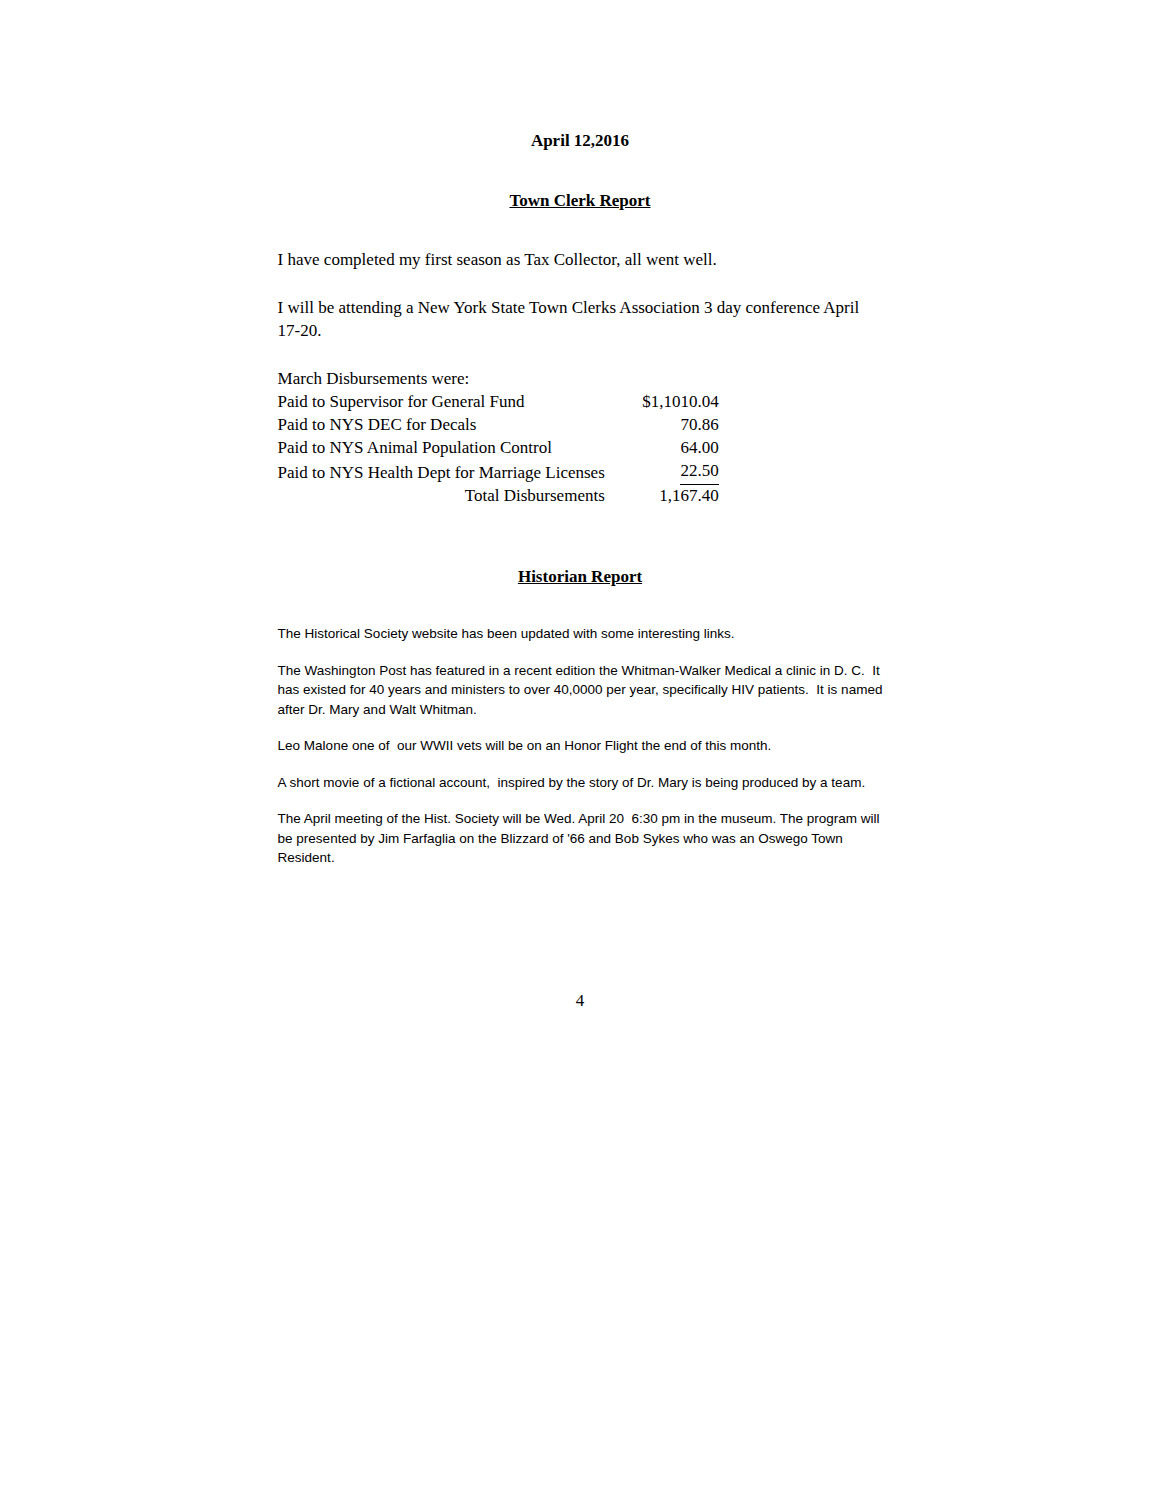April 12,2016
Town Clerk Report
I have completed my first season as Tax Collector, all went well.
I will be attending a New York State Town Clerks Association 3 day conference April 17-20.
March Disbursements were:
| Paid to Supervisor for General Fund | $1,1010.04 |
| Paid to NYS DEC for Decals | 70.86 |
| Paid to NYS Animal Population Control | 64.00 |
| Paid to NYS Health Dept for Marriage Licenses | 22.50 |
| Total Disbursements | 1,167.40 |
Historian Report
The Historical Society website has been updated with some interesting links.
The Washington Post has featured in a recent edition the Whitman-Walker Medical a clinic in D. C. It has existed for 40 years and ministers to over 40,0000 per year, specifically HIV patients. It is named after Dr. Mary and Walt Whitman.
Leo Malone one of our WWII vets will be on an Honor Flight the end of this month.
A short movie of a fictional account, inspired by the story of Dr. Mary is being produced by a team.
The April meeting of the Hist. Society will be Wed. April 20 6:30 pm in the museum. The program will be presented by Jim Farfaglia on the Blizzard of '66 and Bob Sykes who was an Oswego Town Resident.
4